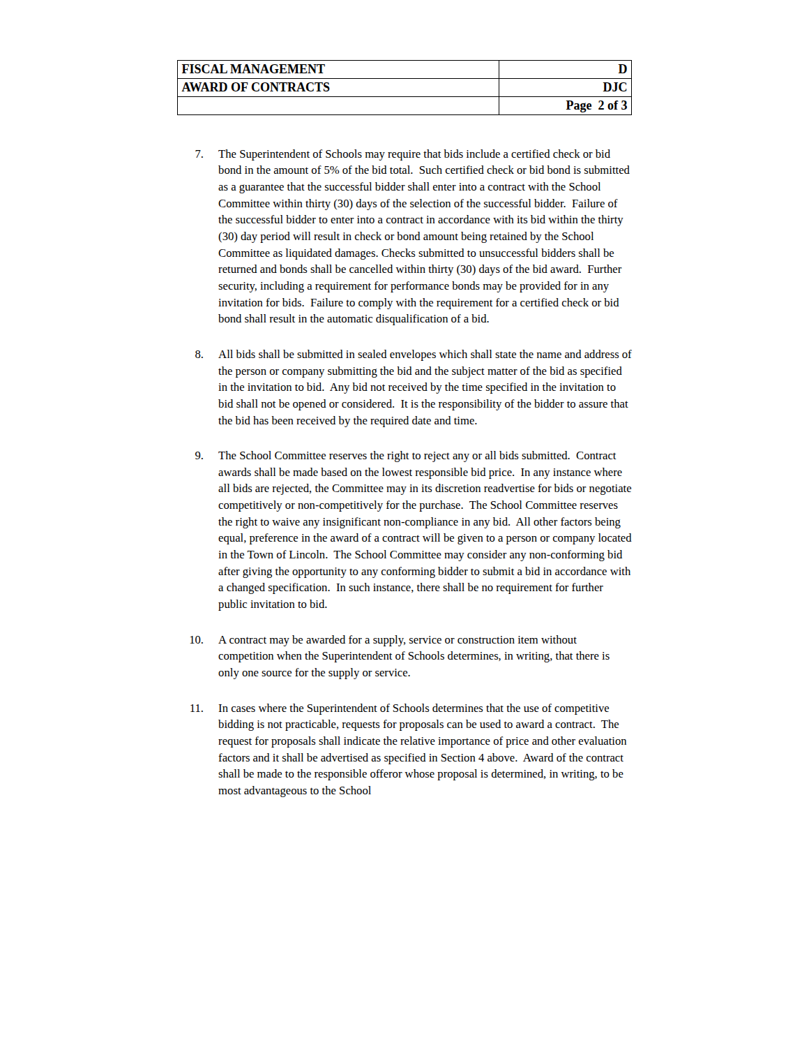| FISCAL MANAGEMENT | D |
| AWARD OF CONTRACTS | DJC |
| | Page 2 of 3 |
7. The Superintendent of Schools may require that bids include a certified check or bid bond in the amount of 5% of the bid total. Such certified check or bid bond is submitted as a guarantee that the successful bidder shall enter into a contract with the School Committee within thirty (30) days of the selection of the successful bidder. Failure of the successful bidder to enter into a contract in accordance with its bid within the thirty (30) day period will result in check or bond amount being retained by the School Committee as liquidated damages. Checks submitted to unsuccessful bidders shall be returned and bonds shall be cancelled within thirty (30) days of the bid award. Further security, including a requirement for performance bonds may be provided for in any invitation for bids. Failure to comply with the requirement for a certified check or bid bond shall result in the automatic disqualification of a bid.
8. All bids shall be submitted in sealed envelopes which shall state the name and address of the person or company submitting the bid and the subject matter of the bid as specified in the invitation to bid. Any bid not received by the time specified in the invitation to bid shall not be opened or considered. It is the responsibility of the bidder to assure that the bid has been received by the required date and time.
9. The School Committee reserves the right to reject any or all bids submitted. Contract awards shall be made based on the lowest responsible bid price. In any instance where all bids are rejected, the Committee may in its discretion readvertise for bids or negotiate competitively or non-competitively for the purchase. The School Committee reserves the right to waive any insignificant non-compliance in any bid. All other factors being equal, preference in the award of a contract will be given to a person or company located in the Town of Lincoln. The School Committee may consider any non-conforming bid after giving the opportunity to any conforming bidder to submit a bid in accordance with a changed specification. In such instance, there shall be no requirement for further public invitation to bid.
10. A contract may be awarded for a supply, service or construction item without competition when the Superintendent of Schools determines, in writing, that there is only one source for the supply or service.
11. In cases where the Superintendent of Schools determines that the use of competitive bidding is not practicable, requests for proposals can be used to award a contract. The request for proposals shall indicate the relative importance of price and other evaluation factors and it shall be advertised as specified in Section 4 above. Award of the contract shall be made to the responsible offeror whose proposal is determined, in writing, to be most advantageous to the School